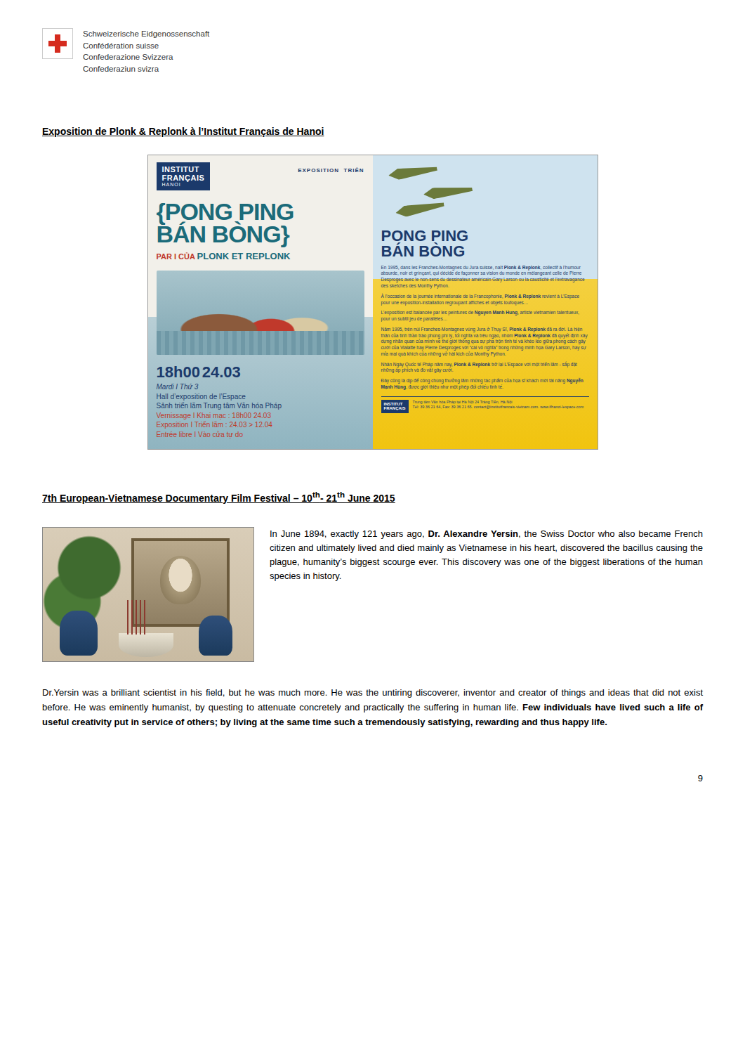Schweizerische Eidgenossenschaft
Confédération suisse
Confederazione Svizzera
Confederaziun svizra
Exposition de Plonk & Replonk à l’Institut Français de Hanoi
INSTITUT
FRANÇAISHANOI
EXPOSITION TRIÊN
{PONG PING
BÁN BÒNG}
PAR I CỦA PLONK ET REPLONK
18h00 24.03
Mardi I Thứ 3
Hall d’exposition de l’Espace
Sảnh triển lãm Trung tâm Văn hóa Pháp
Vernissage I Khai mạc : 18h00 24.03
Exposition I Triển lãm : 24.03 > 12.04
Entrée libre I Vào cửa tự do
PONG PING
BÁN BÒNG
En 1995, dans les Franches-Montagnes du Jura suisse, naît Plonk & Replonk, collectif à l’humour absurde, noir et grínçant, qui décide de façonner sa vision du monde en mélangeant celle de Pierre Desproges avec le non-sens du dessinateur américain Gary Larson ou la causticité et l’extravagance des sketches des Monthy Python.
À l’occasion de la journée internationale de la Francophonie, Plonk & Replonk revient à L’Espace pour une exposition-installation regroupant affiches et objets loufoques…
L’exposition est balancée par les peintures de Nguyen Manh Hung, artiste vietnamien talentueux, pour un subtil jeu de parallèles…
Năm 1995, trên núi Franches-Montagnes vùng Jura ở Thụy Sĩ, Plonk & Replonk đã ra đời. Là hiện thân của tinh thần trào phúng phi lý, tối nghĩa và trêu ngạo, nhóm Plonk & Replonk đã quyết định xây dựng nhãn quan của mình về thế giới thông qua sự pha trộn tinh tế và khéo léo giữa phong cách gây cười của Vialatte hay Pierre Desproges với “cái vô nghĩa” trong những minh họa Gary Larson, hay sự mỉa mai quá khích của những vở hài kịch của Monthy Python.
Nhân Ngày Quốc tế Pháp năm nay, Plonk & Replonk trở lại L’Espace với một triển lãm - sắp đặt những áp phích và đồ vật gây cười.
Đây cũng là dịp để công chúng thưởng lãm những tác phẩm của họa sĩ khách mời tài năng Nguyễn Mạnh Hùng, được giới thiệu như một phép đối chiếu tinh tế.
INSTITUT
FRANÇAIS
Trung tâm Văn hóa Pháp tại Hà Nội 24 Tràng Tiền, Hà Nội
Tél: 39 36 21 64, Fax: 39 36 21 65. contact@institutfrancais-vietnam.com. www.ifhanoi-lespace.com
7th European-Vietnamese Documentary Film Festival – 10th- 21th June 2015
In June 1894, exactly 121 years ago, Dr. Alexandre Yersin, the Swiss Doctor who also became French citizen and ultimately lived and died mainly as Vietnamese in his heart, discovered the bacillus causing the plague, humanity’s biggest scourge ever. This discovery was one of the biggest liberations of the human species in history.
Dr.Yersin was a brilliant scientist in his field, but he was much more. He was the untiring discoverer, inventor and creator of things and ideas that did not exist before. He was eminently humanist, by questing to attenuate concretely and practically the suffering in human life. Few individuals have lived such a life of useful creativity put in service of others; by living at the same time such a tremendously satisfying, rewarding and thus happy life.
9